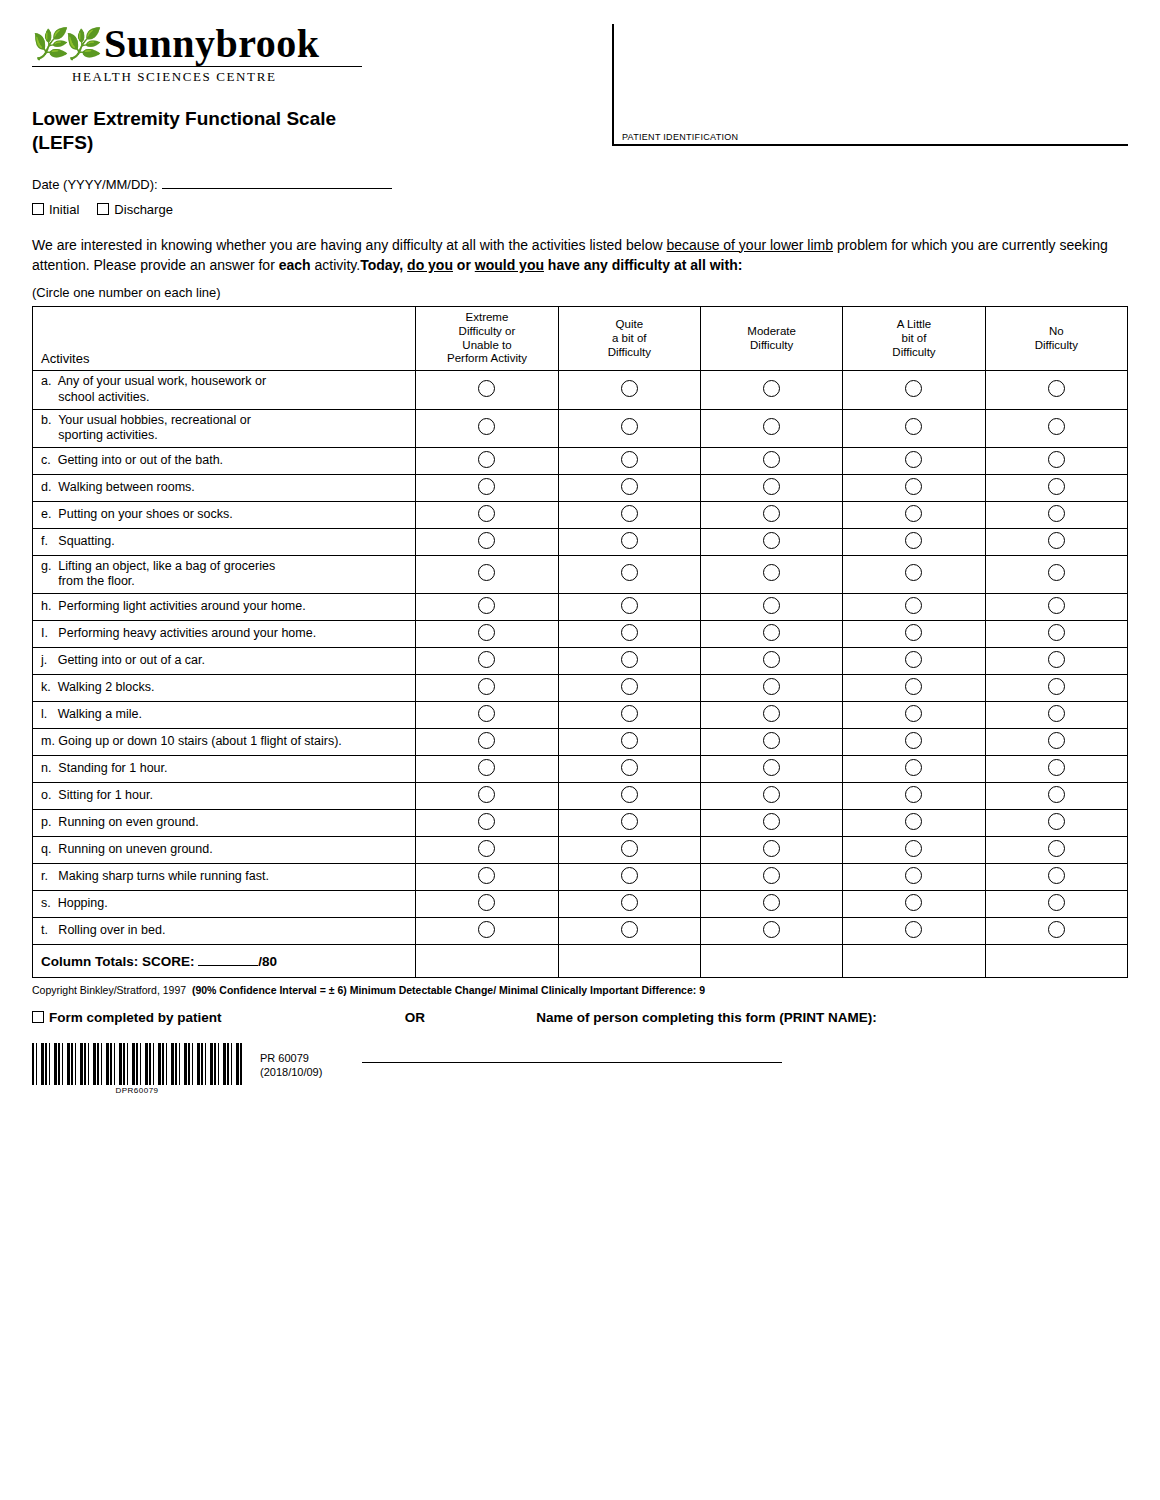🌿🌿 Sunnybrook
HEALTH SCIENCES CENTRE
Lower Extremity Functional Scale
(LEFS)
Date (YYYY/MM/DD):
Initial Discharge
PATIENT IDENTIFICATION
We are interested in knowing whether you are having any difficulty at all with the activities listed below because of your lower limb problem for which you are currently seeking attention. Please provide an answer for each activity.Today, do you or would you have any difficulty at all with:
(Circle one number on each line)
| Activites | Extreme Difficulty or Unable to Perform Activity | Quite a bit of Difficulty | Moderate Difficulty | A Little bit of Difficulty | No Difficulty |
| --- | --- | --- | --- | --- | --- |
| a. Any of your usual work, housework or school activities. | | | | | |
| b. Your usual hobbies, recreational or sporting activities. | | | | | |
| c. Getting into or out of the bath. | | | | | |
| d. Walking between rooms. | | | | | |
| e. Putting on your shoes or socks. | | | | | |
| f. Squatting. | | | | | |
| g. Lifting an object, like a bag of groceries from the floor. | | | | | |
| h. Performing light activities around your home. | | | | | |
| I. Performing heavy activities around your home. | | | | | |
| j. Getting into or out of a car. | | | | | |
| k. Walking 2 blocks. | | | | | |
| l. Walking a mile. | | | | | |
| m. Going up or down 10 stairs (about 1 flight of stairs). | | | | | |
| n. Standing for 1 hour. | | | | | |
| o. Sitting for 1 hour. | | | | | |
| p. Running on even ground. | | | | | |
| q. Running on uneven ground. | | | | | |
| r. Making sharp turns while running fast. | | | | | |
| s. Hopping. | | | | | |
| t. Rolling over in bed. | | | | | |
| Column Totals: SCORE: /80 | | | | | |
Copyright Binkley/Stratford, 1997 (90% Confidence Interval = ± 6) Minimum Detectable Change/ Minimal Clinically Important Difference: 9
Form completed by patient
OR
Name of person completing this form (PRINT NAME):
DPR60079
PR 60079
(2018/10/09)